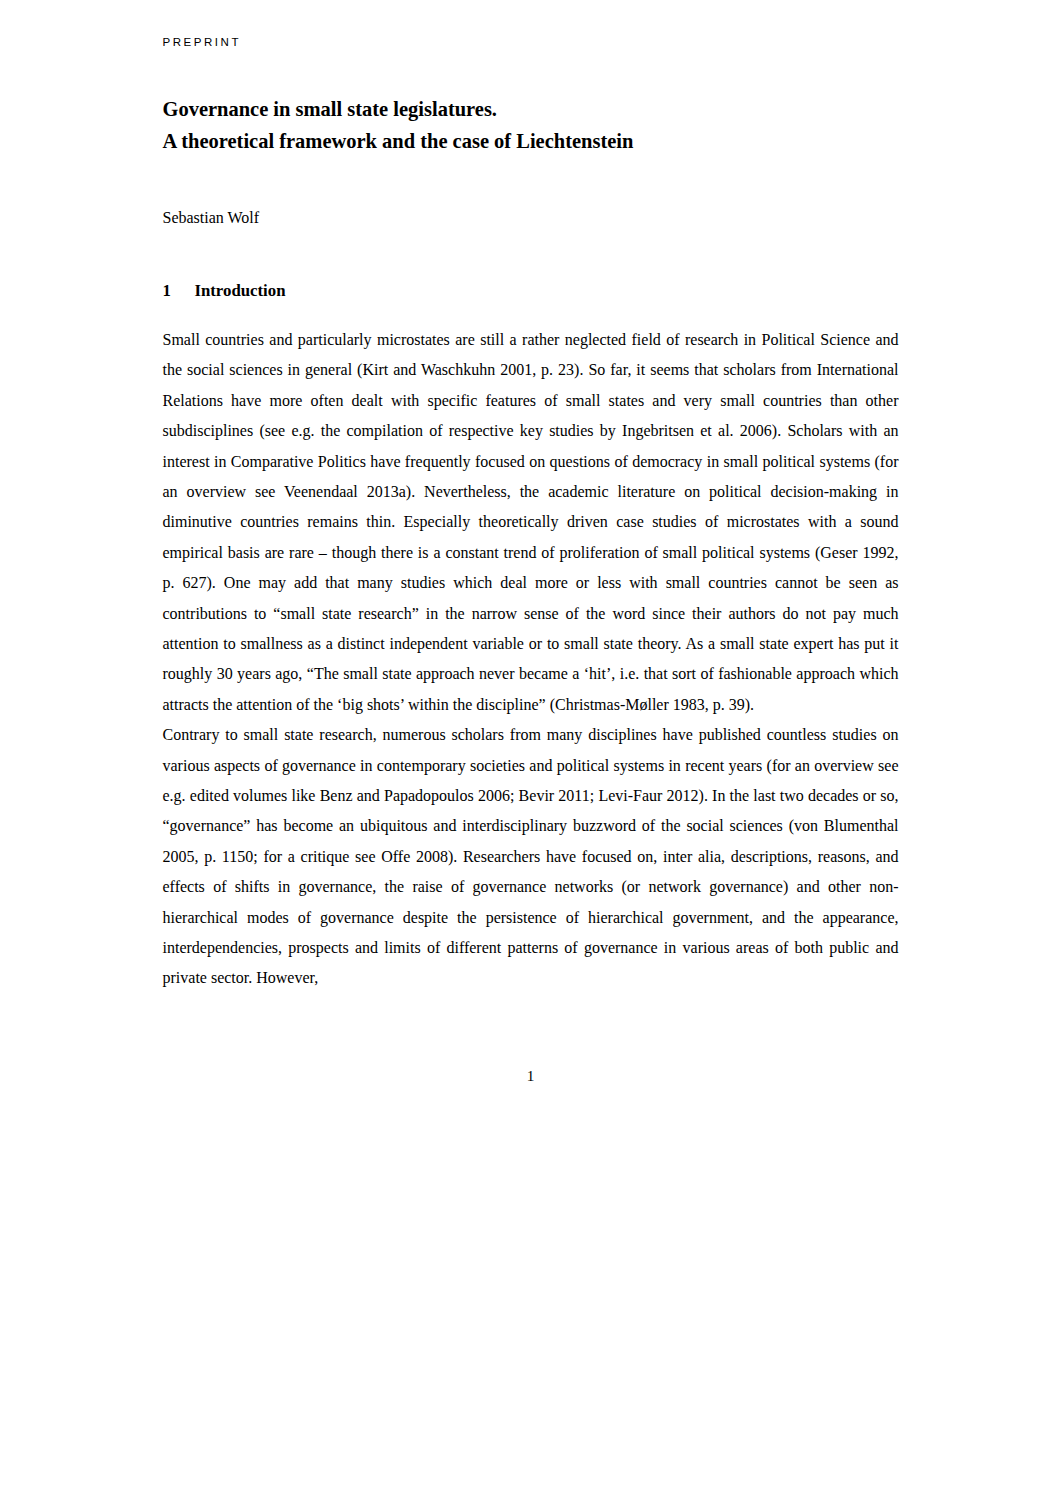PREPRINT
Governance in small state legislatures.
A theoretical framework and the case of Liechtenstein
Sebastian Wolf
1 Introduction
Small countries and particularly microstates are still a rather neglected field of research in Political Science and the social sciences in general (Kirt and Waschkuhn 2001, p. 23). So far, it seems that scholars from International Relations have more often dealt with specific features of small states and very small countries than other subdisciplines (see e.g. the compilation of respective key studies by Ingebritsen et al. 2006). Scholars with an interest in Comparative Politics have frequently focused on questions of democracy in small political systems (for an overview see Veenendaal 2013a). Nevertheless, the academic literature on political decision-making in diminutive countries remains thin. Especially theoretically driven case studies of microstates with a sound empirical basis are rare – though there is a constant trend of proliferation of small political systems (Geser 1992, p. 627). One may add that many studies which deal more or less with small countries cannot be seen as contributions to “small state research” in the narrow sense of the word since their authors do not pay much attention to smallness as a distinct independent variable or to small state theory. As a small state expert has put it roughly 30 years ago, “The small state approach never became a ‘hit’, i.e. that sort of fashionable approach which attracts the attention of the ‘big shots’ within the discipline” (Christmas-Møller 1983, p. 39).
Contrary to small state research, numerous scholars from many disciplines have published countless studies on various aspects of governance in contemporary societies and political systems in recent years (for an overview see e.g. edited volumes like Benz and Papadopoulos 2006; Bevir 2011; Levi-Faur 2012). In the last two decades or so, “governance” has become an ubiquitous and interdisciplinary buzzword of the social sciences (von Blumenthal 2005, p. 1150; for a critique see Offe 2008). Researchers have focused on, inter alia, descriptions, reasons, and effects of shifts in governance, the raise of governance networks (or network governance) and other non-hierarchical modes of governance despite the persistence of hierarchical government, and the appearance, interdependencies, prospects and limits of different patterns of governance in various areas of both public and private sector. However,
1